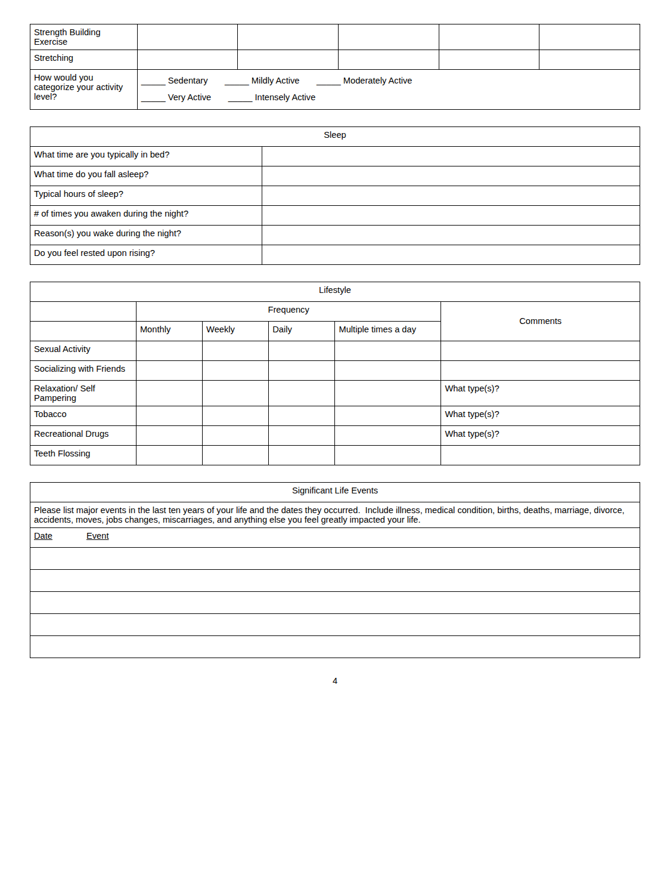| Strength Building Exercise | | | | | |
| Stretching | | | | | |
| How would you categorize your activity level? | _____ Sedentary _____ Mildly Active _____ Moderately Active _____ Very Active _____ Intensely Active |
| Sleep |
| What time are you typically in bed? | |
| What time do you fall asleep? | |
| Typical hours of sleep? | |
| # of times you awaken during the night? | |
| Reason(s) you wake during the night? | |
| Do you feel rested upon rising? | |
| Lifestyle |
| | Frequency | Comments |
| | Monthly | Weekly | Daily | Multiple times a day |
| Sexual Activity | | | | | |
| Socializing with Friends | | | | | |
| Relaxation/ Self Pampering | | | | | What type(s)? |
| Tobacco | | | | | What type(s)? |
| Recreational Drugs | | | | | What type(s)? |
| Teeth Flossing | | | | | |
| Significant Life Events |
| Please list major events in the last ten years of your life and the dates they occurred. Include illness, medical condition, births, deaths, marriage, divorce, accidents, moves, jobs changes, miscarriages, and anything else you feel greatly impacted your life. |
| Date Event |
4